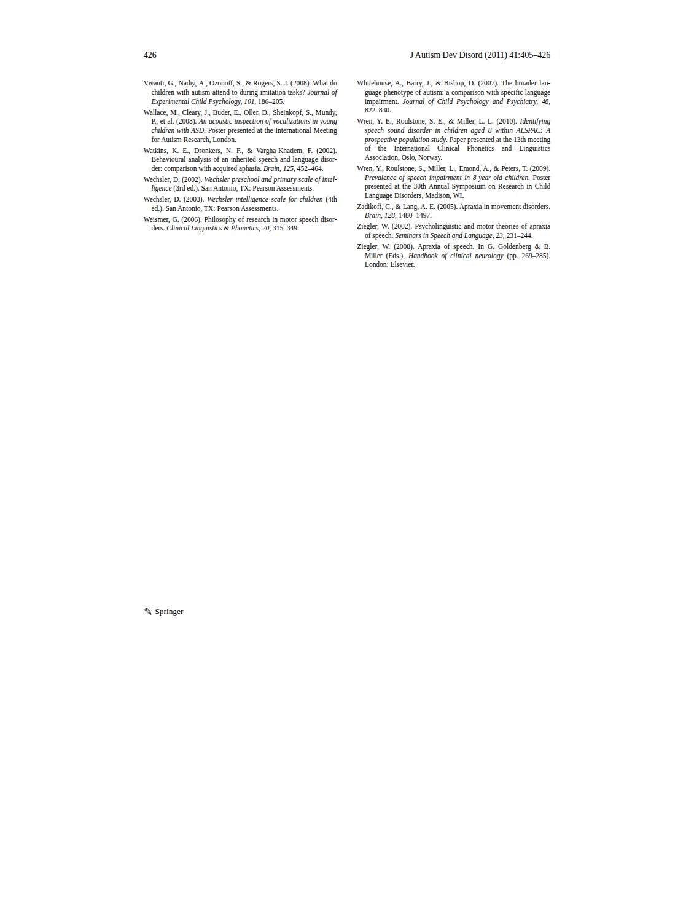426 J Autism Dev Disord (2011) 41:405–426
Vivanti, G., Nadig, A., Ozonoff, S., & Rogers, S. J. (2008). What do children with autism attend to during imitation tasks? Journal of Experimental Child Psychology, 101, 186–205.
Wallace, M., Cleary, J., Buder, E., Oller, D., Sheinkopf, S., Mundy, P., et al. (2008). An acoustic inspection of vocalizations in young children with ASD. Poster presented at the International Meeting for Autism Research, London.
Watkins, K. E., Dronkers, N. F., & Vargha-Khadem, F. (2002). Behavioural analysis of an inherited speech and language disorder: comparison with acquired aphasia. Brain, 125, 452–464.
Wechsler, D. (2002). Wechsler preschool and primary scale of intelligence (3rd ed.). San Antonio, TX: Pearson Assessments.
Wechsler, D. (2003). Wechsler intelligence scale for children (4th ed.). San Antonio, TX: Pearson Assessments.
Weismer, G. (2006). Philosophy of research in motor speech disorders. Clinical Linguistics & Phonetics, 20, 315–349.
Whitehouse, A., Barry, J., & Bishop, D. (2007). The broader language phenotype of autism: a comparison with specific language impairment. Journal of Child Psychology and Psychiatry, 48, 822–830.
Wren, Y. E., Roulstone, S. E., & Miller, L. L. (2010). Identifying speech sound disorder in children aged 8 within ALSPAC: A prospective population study. Paper presented at the 13th meeting of the International Clinical Phonetics and Linguistics Association, Oslo, Norway.
Wren, Y., Roulstone, S., Miller, L., Emond, A., & Peters, T. (2009). Prevalence of speech impairment in 8-year-old children. Poster presented at the 30th Annual Symposium on Research in Child Language Disorders, Madison, WI.
Zadikoff, C., & Lang, A. E. (2005). Apraxia in movement disorders. Brain, 128, 1480–1497.
Ziegler, W. (2002). Psycholinguistic and motor theories of apraxia of speech. Seminars in Speech and Language, 23, 231–244.
Ziegler, W. (2008). Apraxia of speech. In G. Goldenberg & B. Miller (Eds.), Handbook of clinical neurology (pp. 269–285). London: Elsevier.
✎ Springer